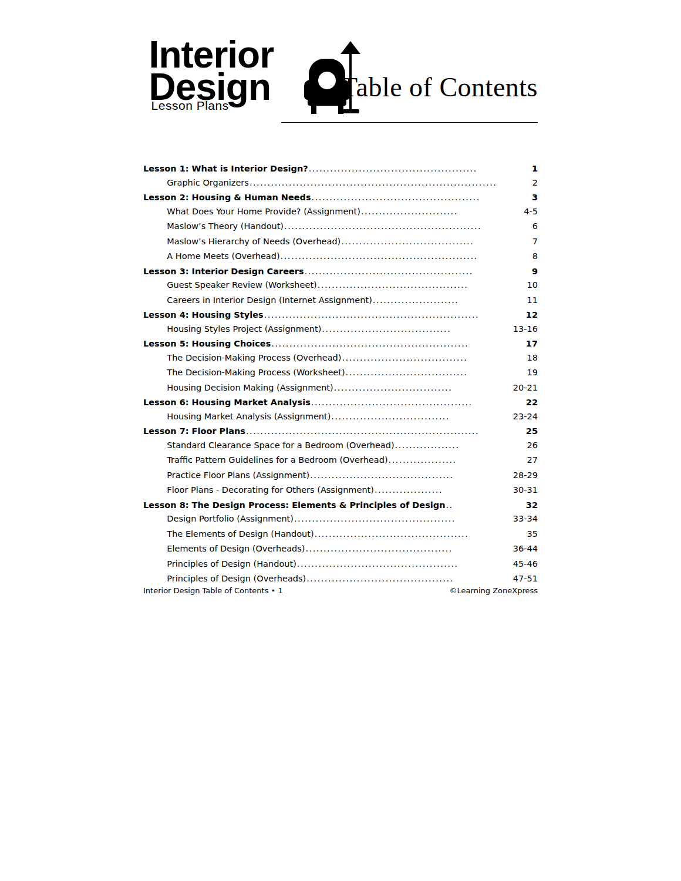Interior
Design
Lesson Plans
Table of Contents
Lesson 1: What is Interior Design?............................................... 1
Graphic Organizers..................................................................... 2
Lesson 2: Housing & Human Needs............................................... 3
What Does Your Home Provide? (Assignment)........................... 4-5
Maslow’s Theory (Handout)....................................................... 6
Maslow’s Hierarchy of Needs (Overhead)..................................... 7
A Home Meets (Overhead)....................................................... 8
Lesson 3: Interior Design Careers............................................... 9
Guest Speaker Review (Worksheet).......................................... 10
Careers in Interior Design (Internet Assignment)........................ 11
Lesson 4: Housing Styles............................................................ 12
Housing Styles Project (Assignment).................................... 13-16
Lesson 5: Housing Choices....................................................... 17
The Decision-Making Process (Overhead)................................... 18
The Decision-Making Process (Worksheet).................................. 19
Housing Decision Making (Assignment)................................. 20-21
Lesson 6: Housing Market Analysis............................................. 22
Housing Market Analysis (Assignment)................................. 23-24
Lesson 7: Floor Plans................................................................. 25
Standard Clearance Space for a Bedroom (Overhead).................. 26
Traffic Pattern Guidelines for a Bedroom (Overhead)................... 27
Practice Floor Plans (Assignment)........................................ 28-29
Floor Plans - Decorating for Others (Assignment)................... 30-31
Lesson 8: The Design Process: Elements & Principles of Design.. 32
Design Portfolio (Assignment)............................................. 33-34
The Elements of Design (Handout)........................................... 35
Elements of Design (Overheads)......................................... 36-44
Principles of Design (Handout)............................................. 45-46
Principles of Design (Overheads)......................................... 47-51
Interior Design Table of Contents • 1 ©Learning ZoneXpress